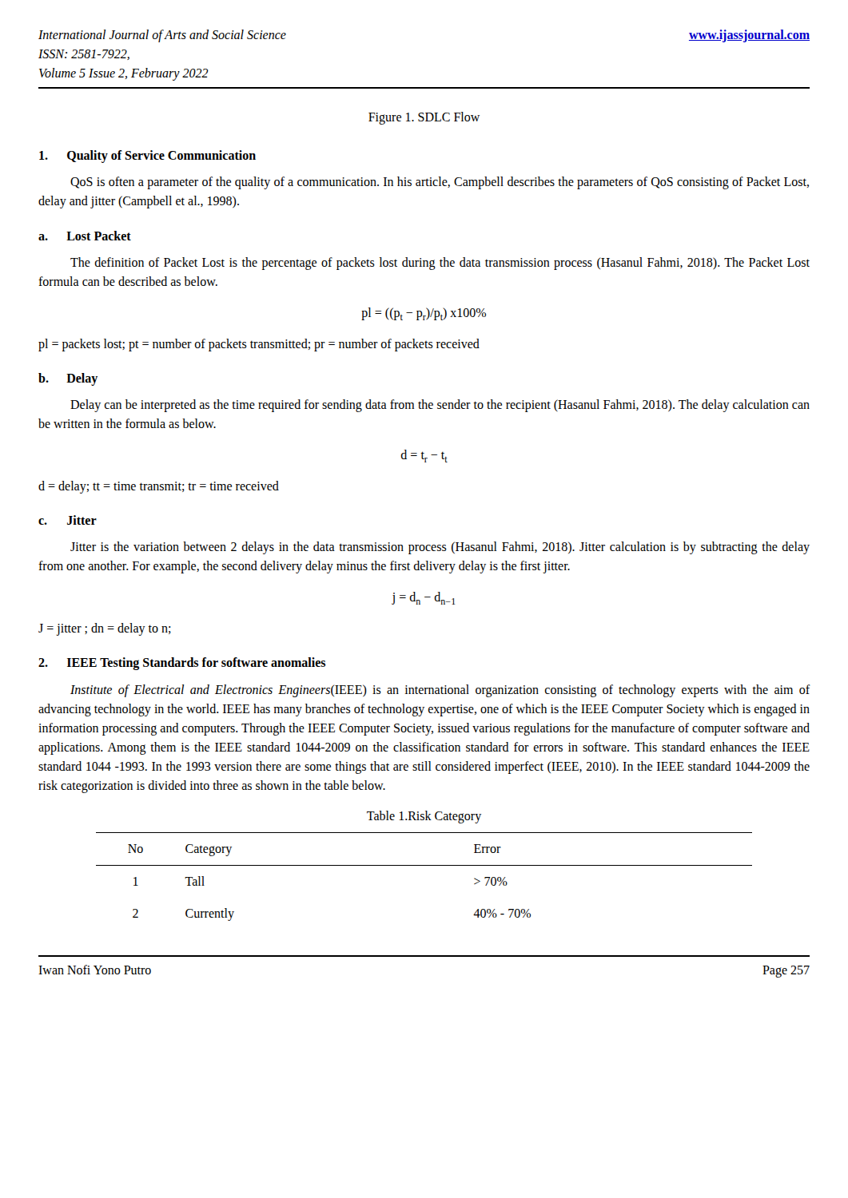International Journal of Arts and Social Science
ISSN: 2581-7922,
Volume 5 Issue 2, February 2022
www.ijassjournal.com
Figure 1. SDLC Flow
1. Quality of Service Communication
QoS is often a parameter of the quality of a communication. In his article, Campbell describes the parameters of QoS consisting of Packet Lost, delay and jitter (Campbell et al., 1998).
a. Lost Packet
The definition of Packet Lost is the percentage of packets lost during the data transmission process (Hasanul Fahmi, 2018). The Packet Lost formula can be described as below.
pl = ((pt − pr)/pt) x100%
pl = packets lost; pt = number of packets transmitted; pr = number of packets received
b. Delay
Delay can be interpreted as the time required for sending data from the sender to the recipient (Hasanul Fahmi, 2018). The delay calculation can be written in the formula as below.
d = tr − tt
d = delay; tt = time transmit; tr = time received
c. Jitter
Jitter is the variation between 2 delays in the data transmission process (Hasanul Fahmi, 2018). Jitter calculation is by subtracting the delay from one another. For example, the second delivery delay minus the first delivery delay is the first jitter.
j = dn − dn−1
J = jitter ; dn = delay to n;
2. IEEE Testing Standards for software anomalies
Institute of Electrical and Electronics Engineers(IEEE) is an international organization consisting of technology experts with the aim of advancing technology in the world. IEEE has many branches of technology expertise, one of which is the IEEE Computer Society which is engaged in information processing and computers. Through the IEEE Computer Society, issued various regulations for the manufacture of computer software and applications. Among them is the IEEE standard 1044-2009 on the classification standard for errors in software. This standard enhances the IEEE standard 1044 -1993. In the 1993 version there are some things that are still considered imperfect (IEEE, 2010). In the IEEE standard 1044-2009 the risk categorization is divided into three as shown in the table below.
Table 1.Risk Category
| No | Category | Error |
| --- | --- | --- |
| 1 | Tall | > 70% |
| 2 | Currently | 40% - 70% |
Iwan Nofi Yono Putro
Page 257